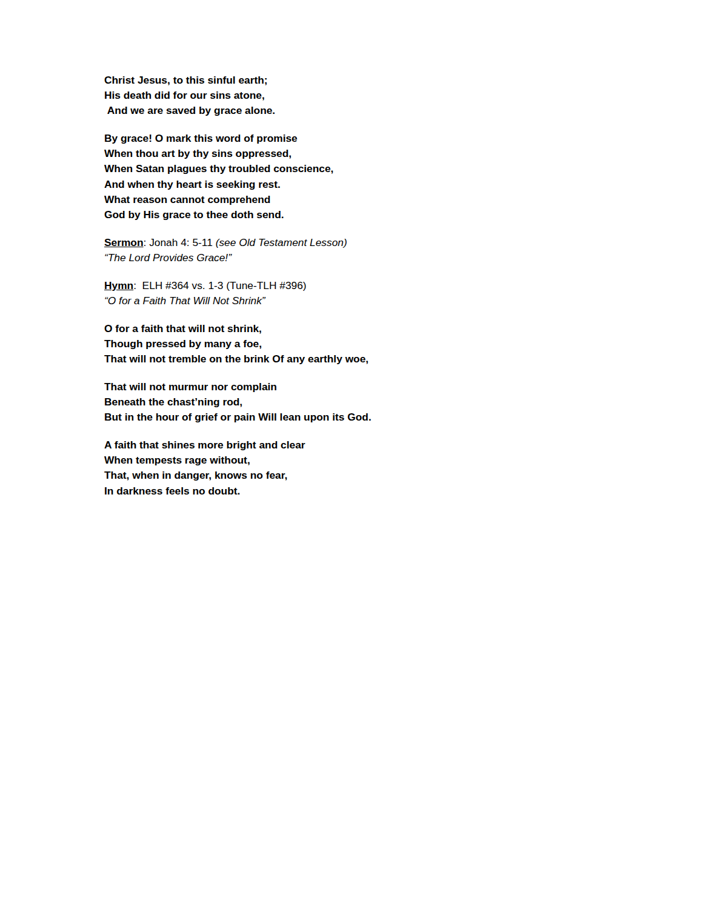Christ Jesus, to this sinful earth;
His death did for our sins atone,
And we are saved by grace alone.
By grace! O mark this word of promise
When thou art by thy sins oppressed,
When Satan plagues thy troubled conscience,
And when thy heart is seeking rest.
What reason cannot comprehend
God by His grace to thee doth send.
Sermon: Jonah 4: 5-11 (see Old Testament Lesson)
“The Lord Provides Grace!”
Hymn: ELH #364 vs. 1-3 (Tune-TLH #396)
“O for a Faith That Will Not Shrink”
O for a faith that will not shrink,
Though pressed by many a foe,
That will not tremble on the brink Of any earthly woe,
That will not murmur nor complain
Beneath the chast’ning rod,
But in the hour of grief or pain Will lean upon its God.
A faith that shines more bright and clear
When tempests rage without,
That, when in danger, knows no fear,
In darkness feels no doubt.